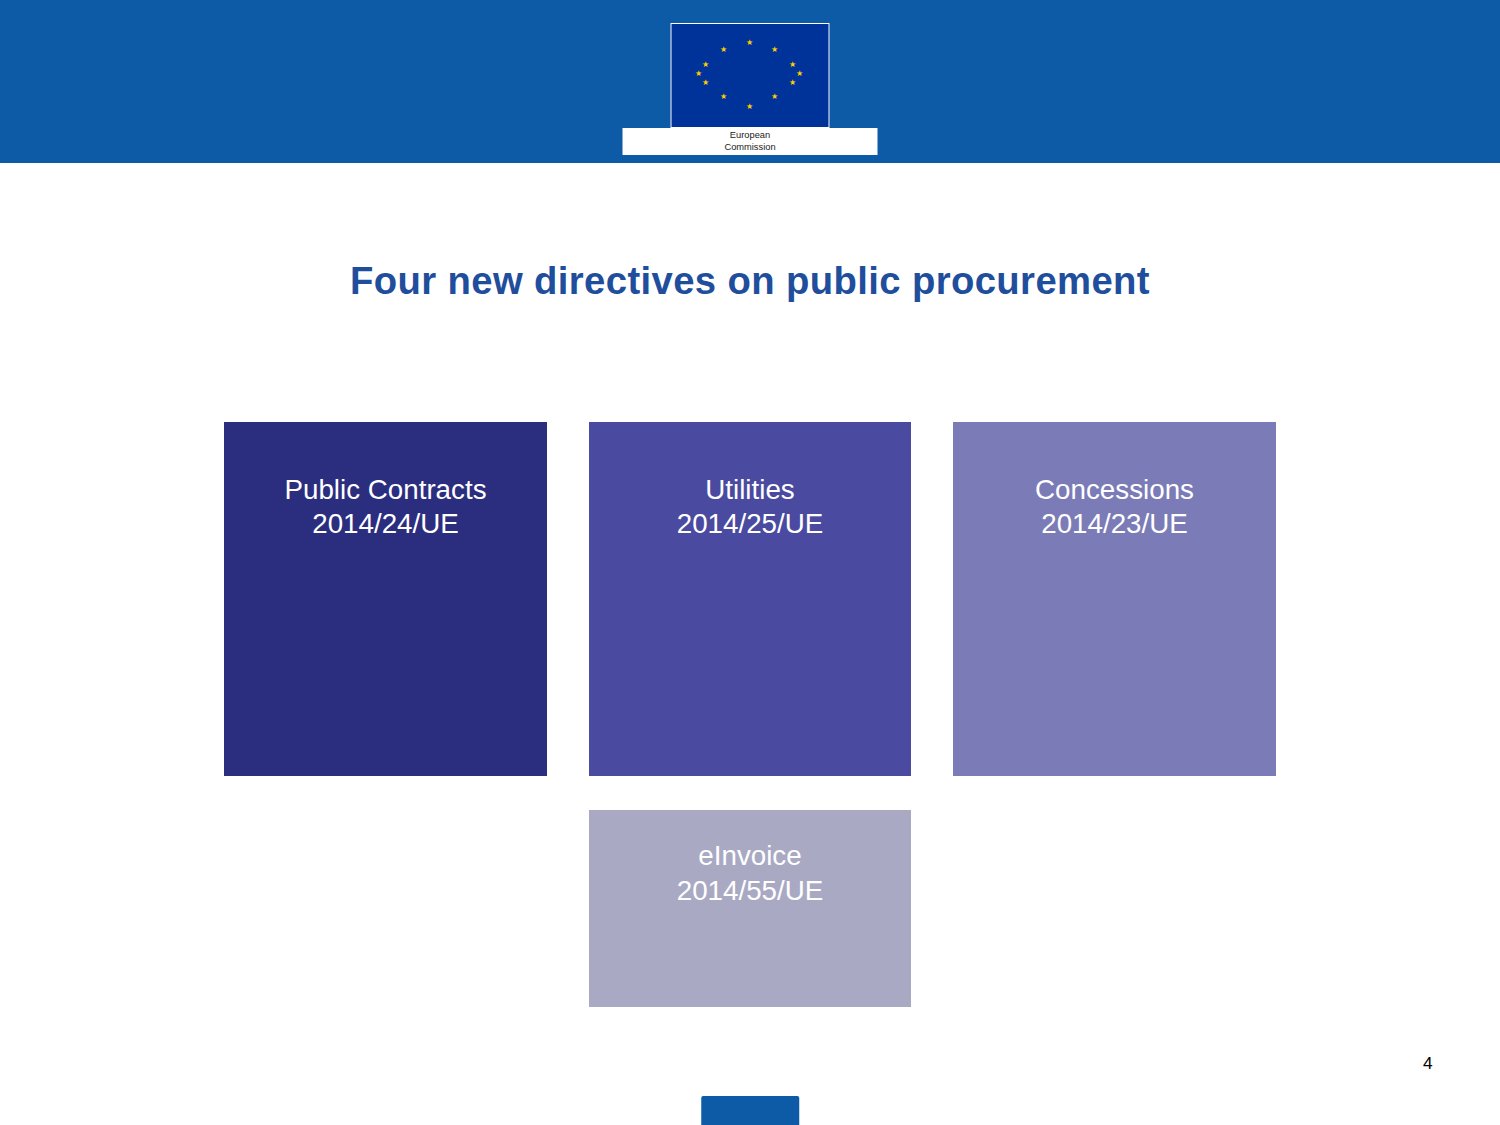★ ★ ★ ★ ★ ★ ★ ★ ★ ★ ★ ★
European
Commission
Four new directives on public procurement
Public Contracts
2014/24/UE
Utilities
2014/25/UE
Concessions
2014/23/UE
eInvoice
2014/55/UE
4